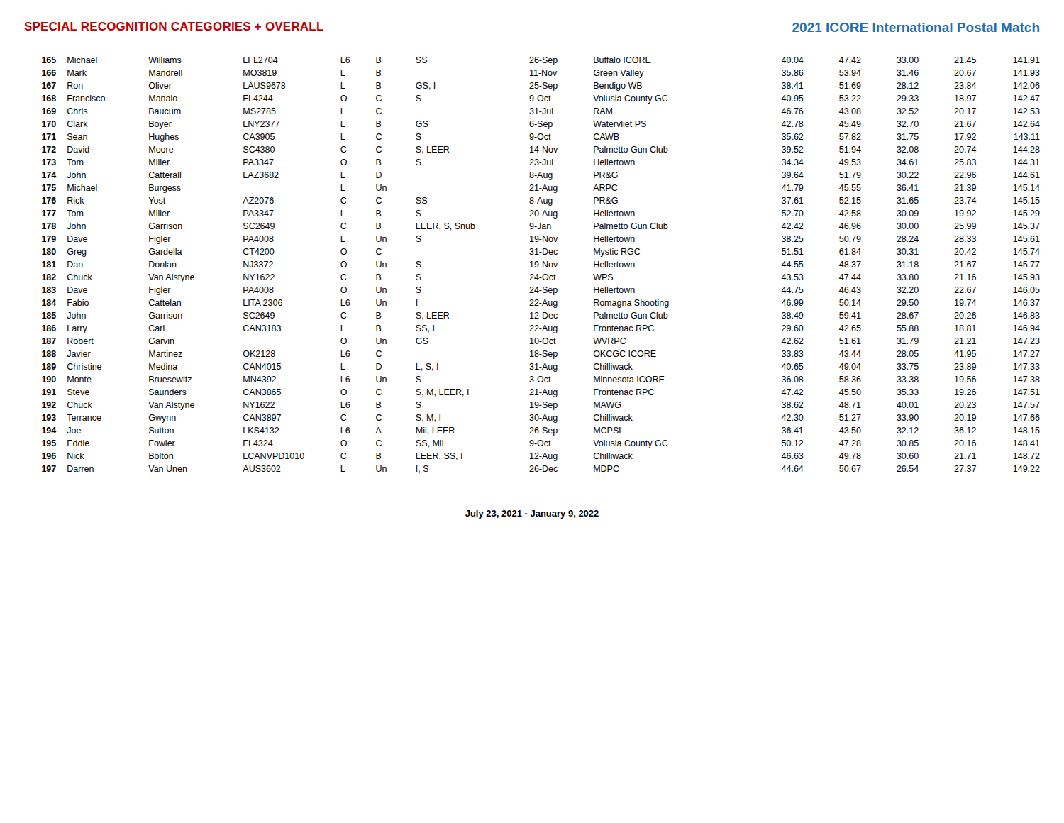SPECIAL RECOGNITION CATEGORIES + OVERALL
2021 ICORE International Postal Match
| 165 | Michael | Williams | LFL2704 | L6 | B | SS | 26-Sep | Buffalo ICORE | 40.04 | 47.42 | 33.00 | 21.45 | 141.91 |
| 166 | Mark | Mandrell | MO3819 | L | B | | 11-Nov | Green Valley | 35.86 | 53.94 | 31.46 | 20.67 | 141.93 |
| 167 | Ron | Oliver | LAUS9678 | L | B | GS, I | 25-Sep | Bendigo WB | 38.41 | 51.69 | 28.12 | 23.84 | 142.06 |
| 168 | Francisco | Manalo | FL4244 | O | C | S | 9-Oct | Volusia County GC | 40.95 | 53.22 | 29.33 | 18.97 | 142.47 |
| 169 | Chris | Baucum | MS2785 | L | C | | 31-Jul | RAM | 46.76 | 43.08 | 32.52 | 20.17 | 142.53 |
| 170 | Clark | Boyer | LNY2377 | L | B | GS | 6-Sep | Watervliet PS | 42.78 | 45.49 | 32.70 | 21.67 | 142.64 |
| 171 | Sean | Hughes | CA3905 | L | C | S | 9-Oct | CAWB | 35.62 | 57.82 | 31.75 | 17.92 | 143.11 |
| 172 | David | Moore | SC4380 | C | C | S, LEER | 14-Nov | Palmetto Gun Club | 39.52 | 51.94 | 32.08 | 20.74 | 144.28 |
| 173 | Tom | Miller | PA3347 | O | B | S | 23-Jul | Hellertown | 34.34 | 49.53 | 34.61 | 25.83 | 144.31 |
| 174 | John | Catterall | LAZ3682 | L | D | | 8-Aug | PR&G | 39.64 | 51.79 | 30.22 | 22.96 | 144.61 |
| 175 | Michael | Burgess | | L | Un | | 21-Aug | ARPC | 41.79 | 45.55 | 36.41 | 21.39 | 145.14 |
| 176 | Rick | Yost | AZ2076 | C | C | SS | 8-Aug | PR&G | 37.61 | 52.15 | 31.65 | 23.74 | 145.15 |
| 177 | Tom | Miller | PA3347 | L | B | S | 20-Aug | Hellertown | 52.70 | 42.58 | 30.09 | 19.92 | 145.29 |
| 178 | John | Garrison | SC2649 | C | B | LEER, S, Snub | 9-Jan | Palmetto Gun Club | 42.42 | 46.96 | 30.00 | 25.99 | 145.37 |
| 179 | Dave | Figler | PA4008 | L | Un | S | 19-Nov | Hellertown | 38.25 | 50.79 | 28.24 | 28.33 | 145.61 |
| 180 | Greg | Gardella | CT4200 | O | C | | 31-Dec | Mystic RGC | 51.51 | 61.84 | 30.31 | 20.42 | 145.74 |
| 181 | Dan | Donlan | NJ3372 | O | Un | S | 19-Nov | Hellertown | 44.55 | 48.37 | 31.18 | 21.67 | 145.77 |
| 182 | Chuck | Van Alstyne | NY1622 | C | B | S | 24-Oct | WPS | 43.53 | 47.44 | 33.80 | 21.16 | 145.93 |
| 183 | Dave | Figler | PA4008 | O | Un | S | 24-Sep | Hellertown | 44.75 | 46.43 | 32.20 | 22.67 | 146.05 |
| 184 | Fabio | Cattelan | LITA 2306 | L6 | Un | I | 22-Aug | Romagna Shooting | 46.99 | 50.14 | 29.50 | 19.74 | 146.37 |
| 185 | John | Garrison | SC2649 | C | B | S, LEER | 12-Dec | Palmetto Gun Club | 38.49 | 59.41 | 28.67 | 20.26 | 146.83 |
| 186 | Larry | Carl | CAN3183 | L | B | SS, I | 22-Aug | Frontenac RPC | 29.60 | 42.65 | 55.88 | 18.81 | 146.94 |
| 187 | Robert | Garvin | | O | Un | GS | 10-Oct | WVRPC | 42.62 | 51.61 | 31.79 | 21.21 | 147.23 |
| 188 | Javier | Martinez | OK2128 | L6 | C | | 18-Sep | OKCGC ICORE | 33.83 | 43.44 | 28.05 | 41.95 | 147.27 |
| 189 | Christine | Medina | CAN4015 | L | D | L, S, I | 31-Aug | Chilliwack | 40.65 | 49.04 | 33.75 | 23.89 | 147.33 |
| 190 | Monte | Bruesewitz | MN4392 | L6 | Un | S | 3-Oct | Minnesota ICORE | 36.08 | 58.36 | 33.38 | 19.56 | 147.38 |
| 191 | Steve | Saunders | CAN3865 | O | C | S, M, LEER, I | 21-Aug | Frontenac RPC | 47.42 | 45.50 | 35.33 | 19.26 | 147.51 |
| 192 | Chuck | Van Alstyne | NY1622 | L6 | B | S | 19-Sep | MAWG | 38.62 | 48.71 | 40.01 | 20.23 | 147.57 |
| 193 | Terrance | Gwynn | CAN3897 | C | C | S, M, I | 30-Aug | Chilliwack | 42.30 | 51.27 | 33.90 | 20.19 | 147.66 |
| 194 | Joe | Sutton | LKS4132 | L6 | A | Mil, LEER | 26-Sep | MCPSL | 36.41 | 43.50 | 32.12 | 36.12 | 148.15 |
| 195 | Eddie | Fowler | FL4324 | O | C | SS, Mil | 9-Oct | Volusia County GC | 50.12 | 47.28 | 30.85 | 20.16 | 148.41 |
| 196 | Nick | Bolton | LCANVPD1010 | C | B | LEER, SS, I | 12-Aug | Chilliwack | 46.63 | 49.78 | 30.60 | 21.71 | 148.72 |
| 197 | Darren | Van Unen | AUS3602 | L | Un | I, S | 26-Dec | MDPC | 44.64 | 50.67 | 26.54 | 27.37 | 149.22 |
July 23, 2021 - January 9, 2022